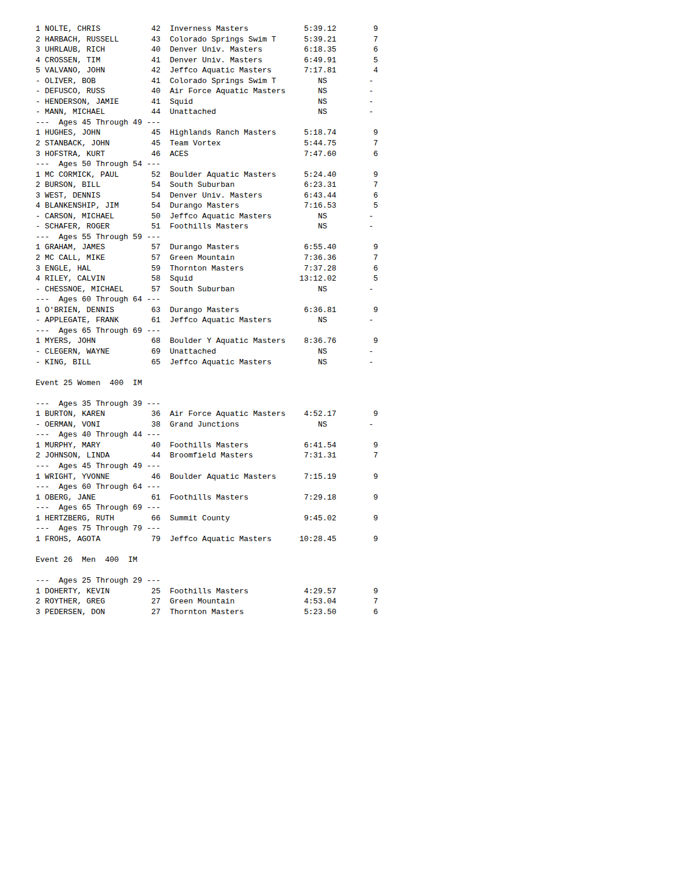1 NOLTE, CHRIS           42  Inverness Masters            5:39.12        9
2 HARBACH, RUSSELL       43  Colorado Springs Swim T      5:39.21        7
3 UHRLAUB, RICH          40  Denver Univ. Masters         6:18.35        6
4 CROSSEN, TIM           41  Denver Univ. Masters         6:49.91        5
5 VALVANO, JOHN          42  Jeffco Aquatic Masters       7:17.81        4
- OLIVER, BOB            41  Colorado Springs Swim T         NS         -
- DEFUSCO, RUSS          40  Air Force Aquatic Masters       NS         -
- HENDERSON, JAMIE       41  Squid                           NS         -
- MANN, MICHAEL          44  Unattached                      NS         -
---  Ages 45 Through 49 ---
1 HUGHES, JOHN           45  Highlands Ranch Masters      5:18.74        9
2 STANBACK, JOHN         45  Team Vortex                  5:44.75        7
3 HOFSTRA, KURT          46  ACES                         7:47.60        6
---  Ages 50 Through 54 ---
1 MC CORMICK, PAUL       52  Boulder Aquatic Masters      5:24.40        9
2 BURSON, BILL           54  South Suburban               6:23.31        7
3 WEST, DENNIS           54  Denver Univ. Masters         6:43.44        6
4 BLANKENSHIP, JIM       54  Durango Masters              7:16.53        5
- CARSON, MICHAEL        50  Jeffco Aquatic Masters          NS         -
- SCHAFER, ROGER         51  Foothills Masters               NS         -
---  Ages 55 Through 59 ---
1 GRAHAM, JAMES          57  Durango Masters              6:55.40        9
2 MC CALL, MIKE          57  Green Mountain               7:36.36        7
3 ENGLE, HAL             59  Thornton Masters             7:37.28        6
4 RILEY, CALVIN          58  Squid                       13:12.02        5
- CHESSNOE, MICHAEL      57  South Suburban                  NS         -
---  Ages 60 Through 64 ---
1 O'BRIEN, DENNIS        63  Durango Masters              6:36.81        9
- APPLEGATE, FRANK       61  Jeffco Aquatic Masters          NS         -
---  Ages 65 Through 69 ---
1 MYERS, JOHN            68  Boulder Y Aquatic Masters    8:36.76        9
- CLEGERN, WAYNE         69  Unattached                      NS         -
- KING, BILL             65  Jeffco Aquatic Masters          NS         -
Event 25 Women  400  IM
---  Ages 35 Through 39 ---
1 BURTON, KAREN          36  Air Force Aquatic Masters    4:52.17        9
- OERMAN, VONI           38  Grand Junctions                 NS         -
---  Ages 40 Through 44 ---
1 MURPHY, MARY           40  Foothills Masters            6:41.54        9
2 JOHNSON, LINDA         44  Broomfield Masters           7:31.31        7
---  Ages 45 Through 49 ---
1 WRIGHT, YVONNE         46  Boulder Aquatic Masters      7:15.19        9
---  Ages 60 Through 64 ---
1 OBERG, JANE            61  Foothills Masters            7:29.18        9
---  Ages 65 Through 69 ---
1 HERTZBERG, RUTH        66  Summit County                9:45.02        9
---  Ages 75 Through 79 ---
1 FROHS, AGOTA           79  Jeffco Aquatic Masters      10:28.45        9
Event 26  Men  400  IM
---  Ages 25 Through 29 ---
1 DOHERTY, KEVIN         25  Foothills Masters            4:29.57        9
2 ROYTHER, GREG          27  Green Mountain               4:53.04        7
3 PEDERSEN, DON          27  Thornton Masters             5:23.50        6